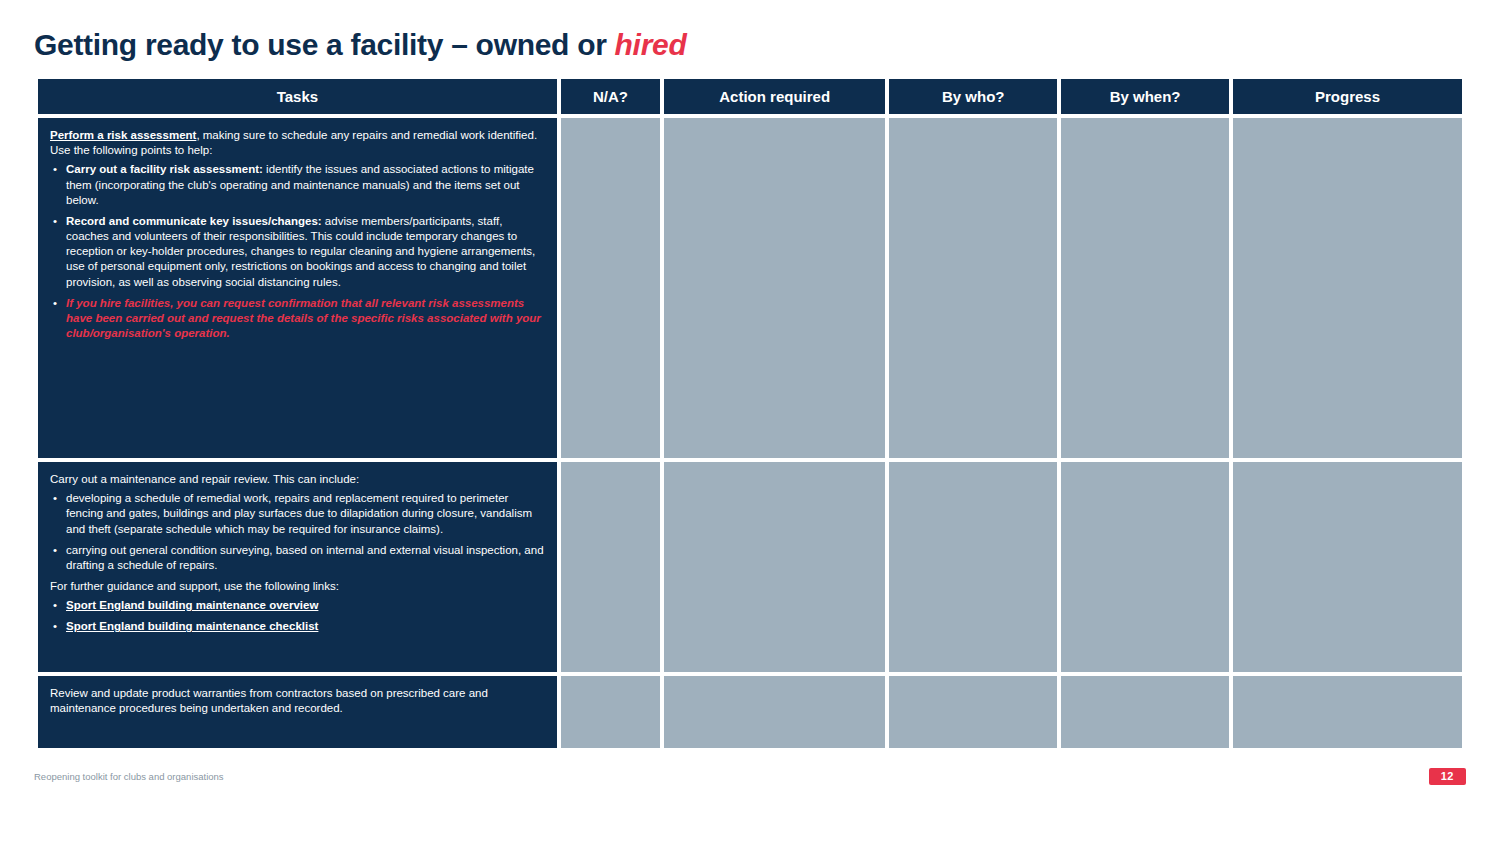Getting ready to use a facility – owned or hired
| Tasks | N/A? | Action required | By who? | By when? | Progress |
| --- | --- | --- | --- | --- | --- |
| Perform a risk assessment , making sure to schedule any repairs and remedial work identified. Use the following points to help: Carry out a facility risk assessment: identify the issues and associated actions to mitigate them (incorporating the club's operating and maintenance manuals) and the items set out below. Record and communicate key issues/changes: advise members/participants, staff, coaches and volunteers of their responsibilities. This could include temporary changes to reception or key-holder procedures, changes to regular cleaning and hygiene arrangements, use of personal equipment only, restrictions on bookings and access to changing and toilet provision, as well as observing social distancing rules. If you hire facilities, you can request confirmation that all relevant risk assessments have been carried out and request the details of the specific risks associated with your club/organisation's operation. | | | | | |
| Carry out a maintenance and repair review. This can include: developing a schedule of remedial work, repairs and replacement required to perimeter fencing and gates, buildings and play surfaces due to dilapidation during closure, vandalism and theft (separate schedule which may be required for insurance claims). carrying out general condition surveying, based on internal and external visual inspection, and drafting a schedule of repairs. For further guidance and support, use the following links: Sport England building maintenance overview Sport England building maintenance checklist | | | | | |
| Review and update product warranties from contractors based on prescribed care and maintenance procedures being undertaken and recorded. | | | | | |
Reopening toolkit for clubs and organisations 12